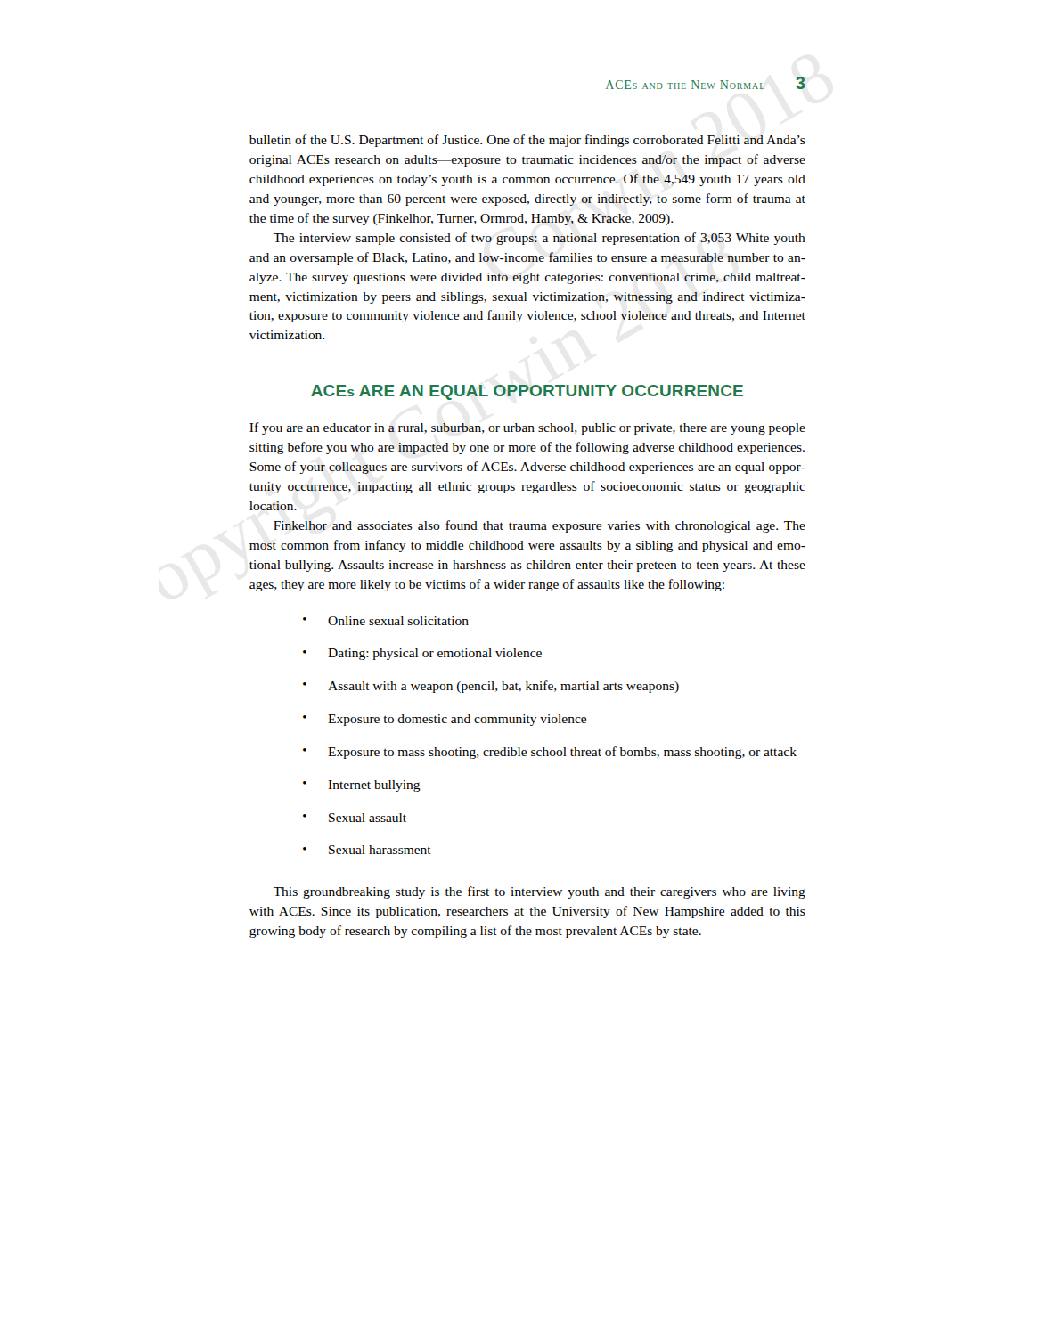Corwin 2018 Copyright Corwin 2018
ACEs and the New Normal 3
bulletin of the U.S. Department of Justice. One of the major findings corroborated Felitti and Anda’s original ACEs research on adults—exposure to traumatic incidences and/or the impact of adverse childhood experiences on today’s youth is a common occurrence. Of the 4,549 youth 17 years old and younger, more than 60 percent were exposed, directly or indirectly, to some form of trauma at the time of the survey (Finkelhor, Turner, Ormrod, Hamby, & Kracke, 2009).
The interview sample consisted of two groups: a national representation of 3,053 White youth and an oversample of Black, Latino, and low-income families to ensure a measurable number to analyze. The survey questions were divided into eight categories: conventional crime, child maltreatment, victimization by peers and siblings, sexual victimization, witnessing and indirect victimization, exposure to community violence and family violence, school violence and threats, and Internet victimization.
ACEs ARE AN EQUAL OPPORTUNITY OCCURRENCE
If you are an educator in a rural, suburban, or urban school, public or private, there are young people sitting before you who are impacted by one or more of the following adverse childhood experiences. Some of your colleagues are survivors of ACEs. Adverse childhood experiences are an equal opportunity occurrence, impacting all ethnic groups regardless of socioeconomic status or geographic location.
Finkelhor and associates also found that trauma exposure varies with chronological age. The most common from infancy to middle childhood were assaults by a sibling and physical and emotional bullying. Assaults increase in harshness as children enter their preteen to teen years. At these ages, they are more likely to be victims of a wider range of assaults like the following:
Online sexual solicitation
Dating: physical or emotional violence
Assault with a weapon (pencil, bat, knife, martial arts weapons)
Exposure to domestic and community violence
Exposure to mass shooting, credible school threat of bombs, mass shooting, or attack
Internet bullying
Sexual assault
Sexual harassment
This groundbreaking study is the first to interview youth and their caregivers who are living with ACEs. Since its publication, researchers at the University of New Hampshire added to this growing body of research by compiling a list of the most prevalent ACEs by state.